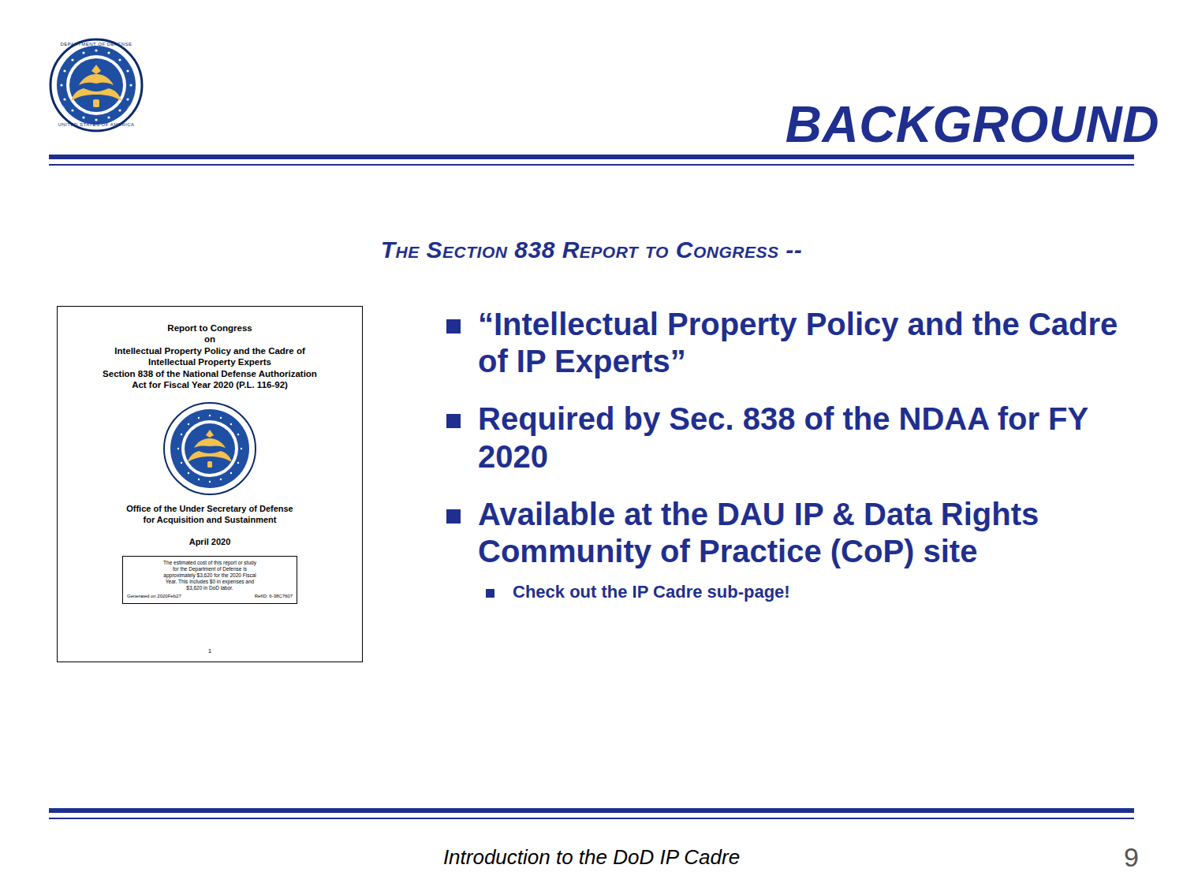UNITED STATES OF AMERICA DEPARTMENT OF DEFENSE
BACKGROUND
The Section 838 Report to Congress --
Report to Congress on Intellectual Property Policy and the Cadre of Intellectual Property Experts Section 838 of the National Defense Authorization Act for Fiscal Year 2020 (P.L. 116-92)
Office of the Under Secretary of Defense
for Acquisition and Sustainment
April 2020
The estimated cost of this report or study
for the Department of Defense is
approximately $3,620 for the 2020 Fiscal
Year. This includes $0 in expenses and
$3,620 in DoD labor.
Generated on 2020Feb27 RefID: 6-38C7607
1
“Intellectual Property Policy and the Cadre of IP Experts”
Required by Sec. 838 of the NDAA for FY 2020
Available at the DAU IP & Data Rights Community of Practice (CoP) site
Check out the IP Cadre sub-page!
Introduction to the DoD IP Cadre
9